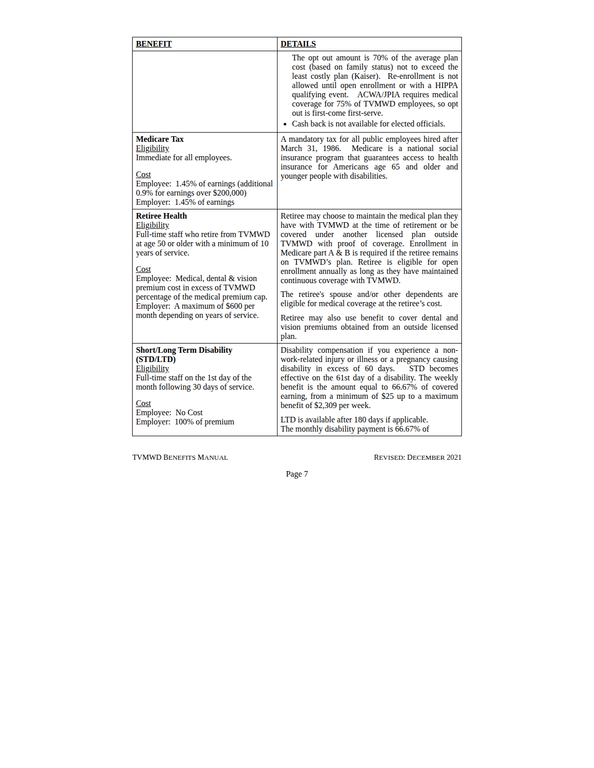| BENEFIT | DETAILS |
| --- | --- |
| | The opt out amount is 70% of the average plan cost (based on family status) not to exceed the least costly plan (Kaiser). Re-enrollment is not allowed until open enrollment or with a HIPPA qualifying event. ACWA/JPIA requires medical coverage for 75% of TVMWD employees, so opt out is first-come first-serve. Cash back is not available for elected officials. |
| Medicare Tax Eligibility Immediate for all employees. Cost Employee: 1.45% of earnings (additional 0.9% for earnings over $200,000) Employer: 1.45% of earnings | A mandatory tax for all public employees hired after March 31, 1986. Medicare is a national social insurance program that guarantees access to health insurance for Americans age 65 and older and younger people with disabilities. |
| Retiree Health Eligibility Full-time staff who retire from TVMWD at age 50 or older with a minimum of 10 years of service. Cost Employee: Medical, dental & vision premium cost in excess of TVMWD percentage of the medical premium cap. Employer: A maximum of $600 per month depending on years of service. | Retiree may choose to maintain the medical plan they have with TVMWD at the time of retirement or be covered under another licensed plan outside TVMWD with proof of coverage. Enrollment in Medicare part A & B is required if the retiree remains on TVMWD’s plan. Retiree is eligible for open enrollment annually as long as they have maintained continuous coverage with TVMWD. The retiree's spouse and/or other dependents are eligible for medical coverage at the retiree’s cost. Retiree may also use benefit to cover dental and vision premiums obtained from an outside licensed plan. |
| Short/Long Term Disability (STD/LTD) Eligibility Full-time staff on the 1st day of the month following 30 days of service. Cost Employee: No Cost Employer: 100% of premium | Disability compensation if you experience a non-work-related injury or illness or a pregnancy causing disability in excess of 60 days. STD becomes effective on the 61st day of a disability. The weekly benefit is the amount equal to 66.67% of covered earning, from a minimum of $25 up to a maximum benefit of $2,309 per week. LTD is available after 180 days if applicable. The monthly disability payment is 66.67% of |
TVMWD BENEFITS MANUAL REVISED: DECEMBER 2021
Page 7